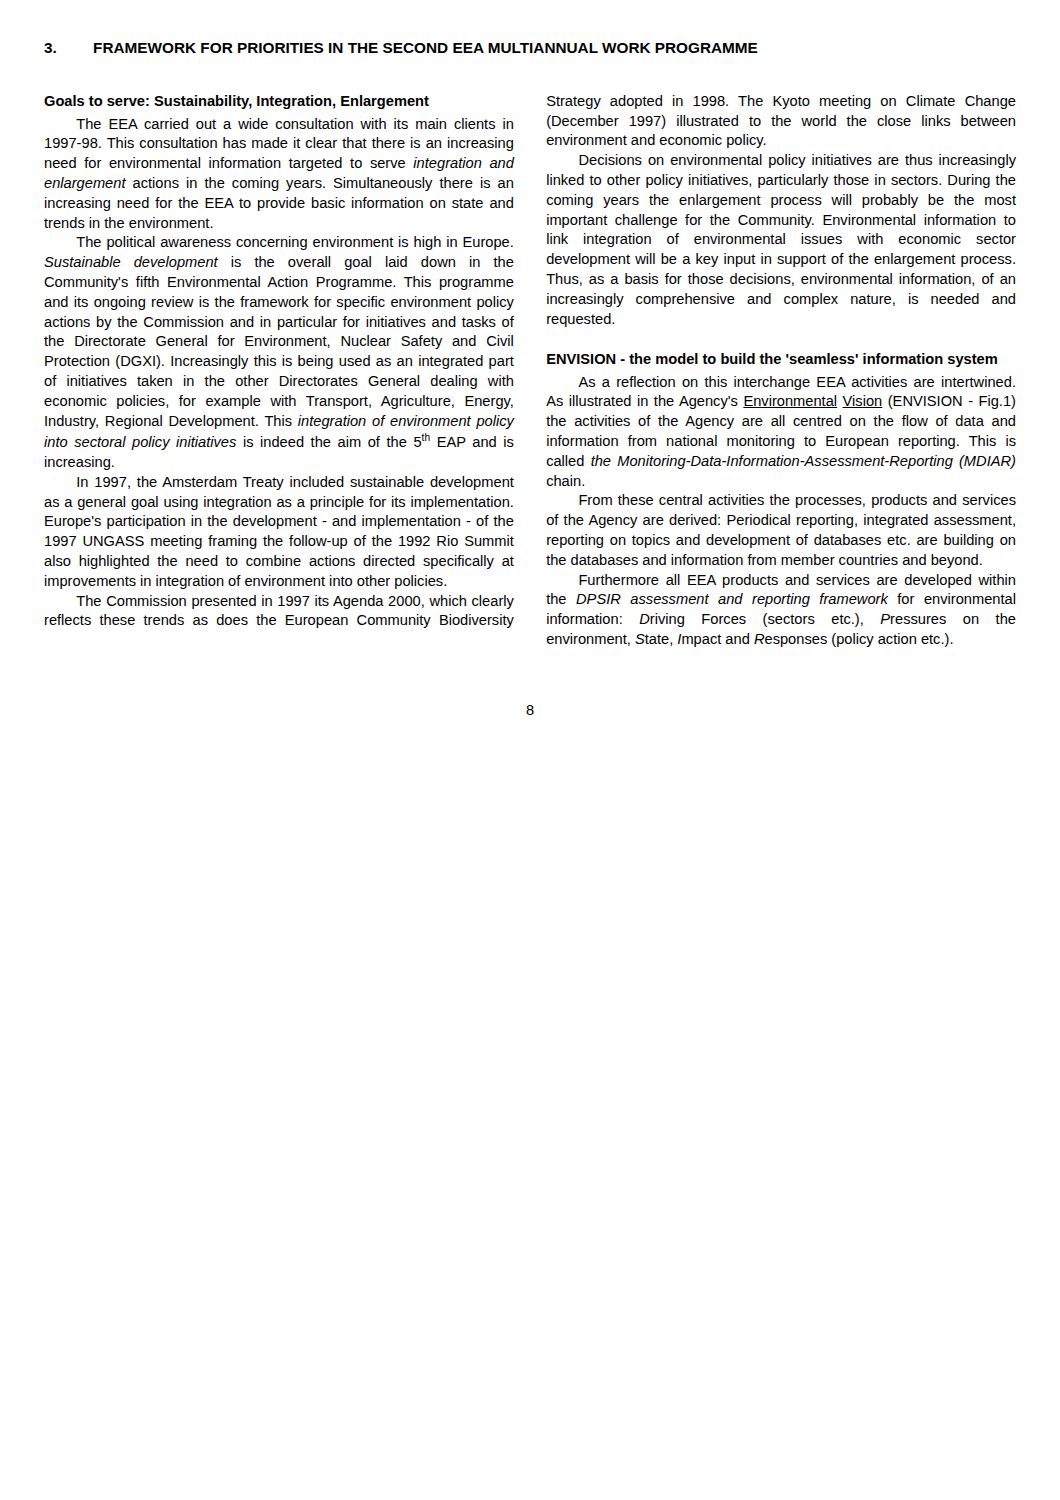3. FRAMEWORK FOR PRIORITIES IN THE SECOND EEA MULTIANNUAL WORK PROGRAMME
Goals to serve: Sustainability, Integration, Enlargement
The EEA carried out a wide consultation with its main clients in 1997-98. This consultation has made it clear that there is an increasing need for environmental information targeted to serve integration and enlargement actions in the coming years. Simultaneously there is an increasing need for the EEA to provide basic information on state and trends in the environment.
The political awareness concerning environment is high in Europe. Sustainable development is the overall goal laid down in the Community's fifth Environmental Action Programme. This programme and its ongoing review is the framework for specific environment policy actions by the Commission and in particular for initiatives and tasks of the Directorate General for Environment, Nuclear Safety and Civil Protection (DGXI). Increasingly this is being used as an integrated part of initiatives taken in the other Directorates General dealing with economic policies, for example with Transport, Agriculture, Energy, Industry, Regional Development. This integration of environment policy into sectoral policy initiatives is indeed the aim of the 5th EAP and is increasing.
In 1997, the Amsterdam Treaty included sustainable development as a general goal using integration as a principle for its implementation. Europe's participation in the development - and implementation - of the 1997 UNGASS meeting framing the follow-up of the 1992 Rio Summit also highlighted the need to combine actions directed specifically at improvements in integration of environment into other policies.
The Commission presented in 1997 its Agenda 2000, which clearly reflects these trends as does the European Community Biodiversity Strategy adopted in 1998. The Kyoto meeting on Climate Change (December 1997) illustrated to the world the close links between environment and economic policy.
Decisions on environmental policy initiatives are thus increasingly linked to other policy initiatives, particularly those in sectors. During the coming years the enlargement process will probably be the most important challenge for the Community. Environmental information to link integration of environmental issues with economic sector development will be a key input in support of the enlargement process. Thus, as a basis for those decisions, environmental information, of an increasingly comprehensive and complex nature, is needed and requested.
ENVISION - the model to build the 'seamless' information system
As a reflection on this interchange EEA activities are intertwined. As illustrated in the Agency's Environmental Vision (ENVISION - Fig.1) the activities of the Agency are all centred on the flow of data and information from national monitoring to European reporting. This is called the Monitoring-Data-Information-Assessment-Reporting (MDIAR) chain.
From these central activities the processes, products and services of the Agency are derived: Periodical reporting, integrated assessment, reporting on topics and development of databases etc. are building on the databases and information from member countries and beyond.
Furthermore all EEA products and services are developed within the DPSIR assessment and reporting framework for environmental information: Driving Forces (sectors etc.), Pressures on the environment, State, Impact and Responses (policy action etc.).
8